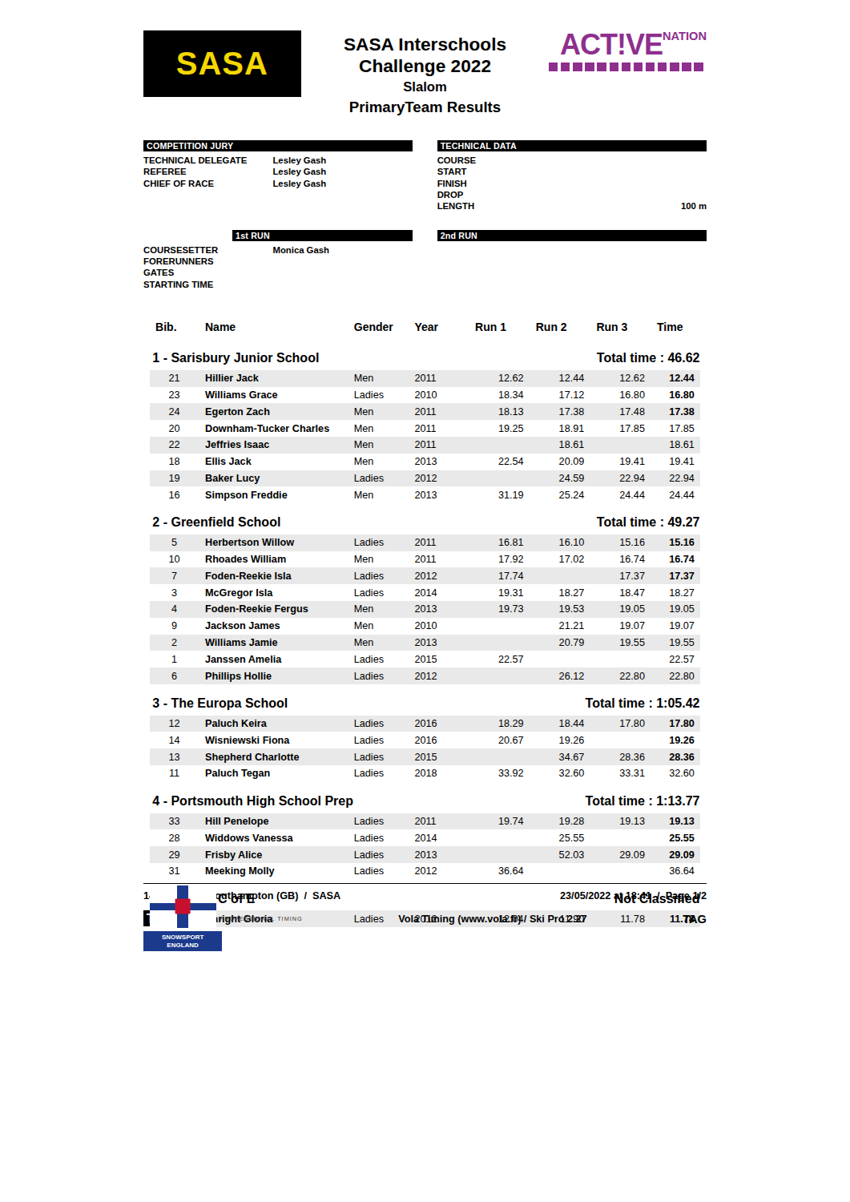SASA
SASA Interschools Challenge 2022
Slalom
PrimaryTeam Results
ACT!VENATION
COMPETITION JURY
| TECHNICAL DELEGATE | Lesley Gash |
| REFEREE | Lesley Gash |
| CHIEF OF RACE | Lesley Gash |
TECHNICAL DATA
| COURSE | |
| START | |
| FINISH | |
| DROP | |
| LENGTH | 100 m |
1st RUN
| COURSESETTER | Monica Gash |
| FORERUNNERS | |
| GATES | |
| STARTING TIME | |
2nd RUN
| Bib. | Name | Gender | Year | Run 1 | Run 2 | Run 3 | Time |
| --- | --- | --- | --- | --- | --- | --- | --- |
| 1 - Sarisbury Junior School | Total time : 46.62 |
| 21 | Hillier Jack | Men | 2011 | 12.62 | 12.44 | 12.62 | 12.44 |
| 23 | Williams Grace | Ladies | 2010 | 18.34 | 17.12 | 16.80 | 16.80 |
| 24 | Egerton Zach | Men | 2011 | 18.13 | 17.38 | 17.48 | 17.38 |
| 20 | Downham-Tucker Charles | Men | 2011 | 19.25 | 18.91 | 17.85 | 17.85 |
| 22 | Jeffries Isaac | Men | 2011 | | 18.61 | | 18.61 |
| 18 | Ellis Jack | Men | 2013 | 22.54 | 20.09 | 19.41 | 19.41 |
| 19 | Baker Lucy | Ladies | 2012 | | 24.59 | 22.94 | 22.94 |
| 16 | Simpson Freddie | Men | 2013 | 31.19 | 25.24 | 24.44 | 24.44 |
| 2 - Greenfield School | Total time : 49.27 |
| 5 | Herbertson Willow | Ladies | 2011 | 16.81 | 16.10 | 15.16 | 15.16 |
| 10 | Rhoades William | Men | 2011 | 17.92 | 17.02 | 16.74 | 16.74 |
| 7 | Foden-Reekie Isla | Ladies | 2012 | 17.74 | | 17.37 | 17.37 |
| 3 | McGregor Isla | Ladies | 2014 | 19.31 | 18.27 | 18.47 | 18.27 |
| 4 | Foden-Reekie Fergus | Men | 2013 | 19.73 | 19.53 | 19.05 | 19.05 |
| 9 | Jackson James | Men | 2010 | | 21.21 | 19.07 | 19.07 |
| 2 | Williams Jamie | Men | 2013 | | 20.79 | 19.55 | 19.55 |
| 1 | Janssen Amelia | Ladies | 2015 | 22.57 | | | 22.57 |
| 6 | Phillips Hollie | Ladies | 2012 | | 26.12 | 22.80 | 22.80 |
| 3 - The Europa School | Total time : 1:05.42 |
| 12 | Paluch Keira | Ladies | 2016 | 18.29 | 18.44 | 17.80 | 17.80 |
| 14 | Wisniewski Fiona | Ladies | 2016 | 20.67 | 19.26 | | 19.26 |
| 13 | Shepherd Charlotte | Ladies | 2015 | | 34.67 | 28.36 | 28.36 |
| 11 | Paluch Tegan | Ladies | 2018 | 33.92 | 32.60 | 33.31 | 32.60 |
| 4 - Portsmouth High School Prep | Total time : 1:13.77 |
| 33 | Hill Penelope | Ladies | 2011 | 19.74 | 19.28 | 19.13 | 19.13 |
| 28 | Widdows Vanessa | Ladies | 2014 | | 25.55 | | 25.55 |
| 29 | Frisby Alice | Ladies | 2013 | | 52.03 | 29.09 | 29.09 |
| 31 | Meeking Molly | Ladies | 2012 | 36.64 | | | 36.64 |
| St Francis C of E | Not Classified |
| 15 | Enright Gloria | Ladies | 2012 | 12.04 | 11.90 | 11.78 | 11.78 |
14/05/2017 / Southampton (GB) / SASA
23/05/2022 at 18:41 / Page 1/2
TAGHeuer
PROFESSIONAL TIMING
Vola Timing (www.vola.fr) / Ski Pro 2.27
TAG
SNOWSPORT
ENGLAND